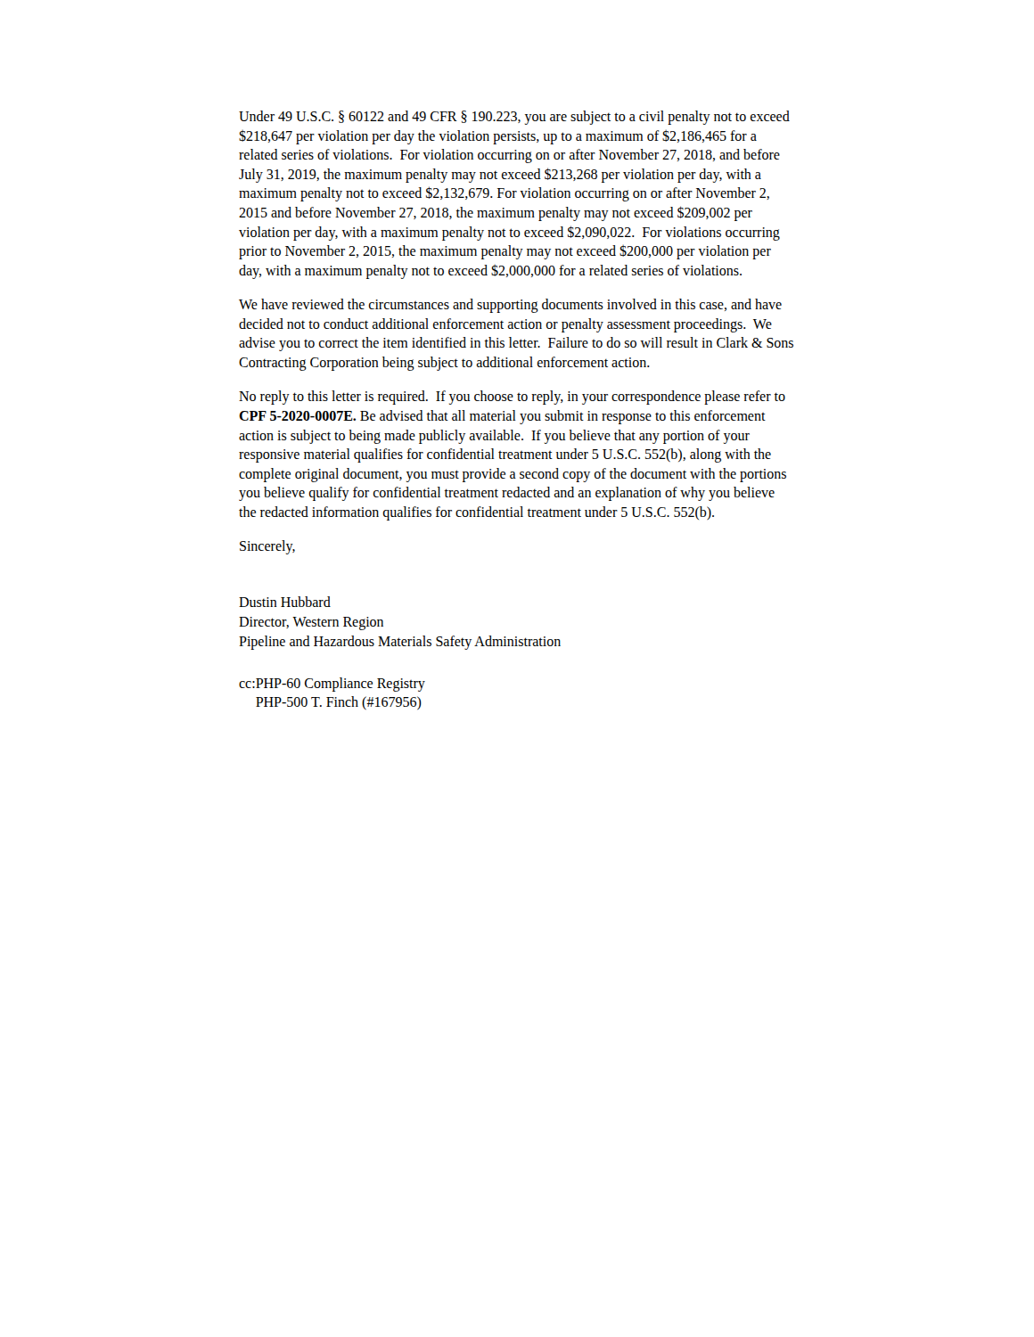Under 49 U.S.C. § 60122 and 49 CFR § 190.223, you are subject to a civil penalty not to exceed $218,647 per violation per day the violation persists, up to a maximum of $2,186,465 for a related series of violations. For violation occurring on or after November 27, 2018, and before July 31, 2019, the maximum penalty may not exceed $213,268 per violation per day, with a maximum penalty not to exceed $2,132,679. For violation occurring on or after November 2, 2015 and before November 27, 2018, the maximum penalty may not exceed $209,002 per violation per day, with a maximum penalty not to exceed $2,090,022. For violations occurring prior to November 2, 2015, the maximum penalty may not exceed $200,000 per violation per day, with a maximum penalty not to exceed $2,000,000 for a related series of violations.
We have reviewed the circumstances and supporting documents involved in this case, and have decided not to conduct additional enforcement action or penalty assessment proceedings. We advise you to correct the item identified in this letter. Failure to do so will result in Clark & Sons Contracting Corporation being subject to additional enforcement action.
No reply to this letter is required. If you choose to reply, in your correspondence please refer to CPF 5-2020-0007E. Be advised that all material you submit in response to this enforcement action is subject to being made publicly available. If you believe that any portion of your responsive material qualifies for confidential treatment under 5 U.S.C. 552(b), along with the complete original document, you must provide a second copy of the document with the portions you believe qualify for confidential treatment redacted and an explanation of why you believe the redacted information qualifies for confidential treatment under 5 U.S.C. 552(b).
Sincerely,
Dustin Hubbard
Director, Western Region
Pipeline and Hazardous Materials Safety Administration
| cc: | PHP-60 Compliance Registry PHP-500 T. Finch (#167956) |